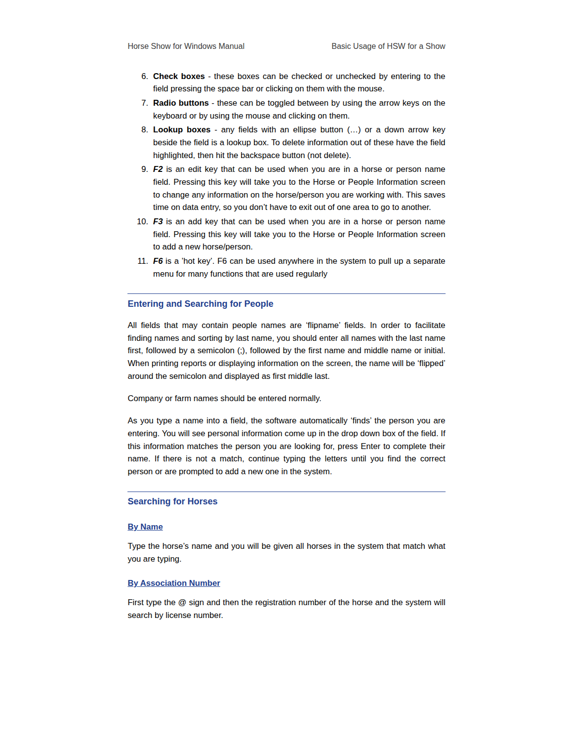Horse Show for Windows Manual Basic Usage of HSW for a Show
6. Check boxes - these boxes can be checked or unchecked by entering to the field pressing the space bar or clicking on them with the mouse.
7. Radio buttons - these can be toggled between by using the arrow keys on the keyboard or by using the mouse and clicking on them.
8. Lookup boxes - any fields with an ellipse button (…) or a down arrow key beside the field is a lookup box. To delete information out of these have the field highlighted, then hit the backspace button (not delete).
9. F2 is an edit key that can be used when you are in a horse or person name field. Pressing this key will take you to the Horse or People Information screen to change any information on the horse/person you are working with. This saves time on data entry, so you don’t have to exit out of one area to go to another.
10. F3 is an add key that can be used when you are in a horse or person name field. Pressing this key will take you to the Horse or People Information screen to add a new horse/person.
11. F6 is a ’hot key’. F6 can be used anywhere in the system to pull up a separate menu for many functions that are used regularly
Entering and Searching for People
All fields that may contain people names are ‘flipname’ fields. In order to facilitate finding names and sorting by last name, you should enter all names with the last name first, followed by a semicolon (;), followed by the first name and middle name or initial. When printing reports or displaying information on the screen, the name will be ‘flipped’ around the semicolon and displayed as first middle last.
Company or farm names should be entered normally.
As you type a name into a field, the software automatically ‘finds’ the person you are entering. You will see personal information come up in the drop down box of the field. If this information matches the person you are looking for, press Enter to complete their name. If there is not a match, continue typing the letters until you find the correct person or are prompted to add a new one in the system.
Searching for Horses
By Name
Type the horse’s name and you will be given all horses in the system that match what you are typing.
By Association Number
First type the @ sign and then the registration number of the horse and the system will search by license number.